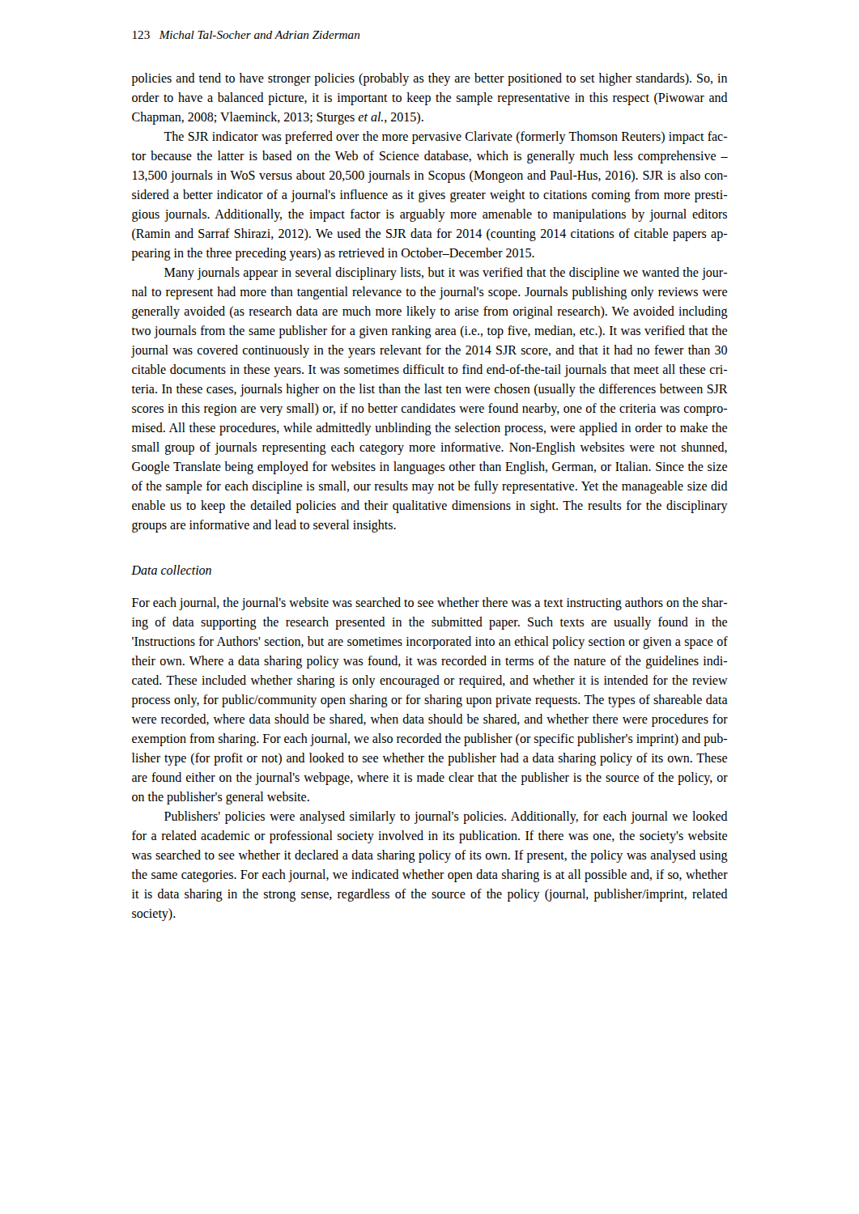123 Michal Tal-Socher and Adrian Ziderman
policies and tend to have stronger policies (probably as they are better positioned to set higher standards). So, in order to have a balanced picture, it is important to keep the sample representative in this respect (Piwowar and Chapman, 2008; Vlaeminck, 2013; Sturges et al., 2015).
The SJR indicator was preferred over the more pervasive Clarivate (formerly Thomson Reuters) impact factor because the latter is based on the Web of Science database, which is generally much less comprehensive – 13,500 journals in WoS versus about 20,500 journals in Scopus (Mongeon and Paul-Hus, 2016). SJR is also considered a better indicator of a journal's influence as it gives greater weight to citations coming from more prestigious journals. Additionally, the impact factor is arguably more amenable to manipulations by journal editors (Ramin and Sarraf Shirazi, 2012). We used the SJR data for 2014 (counting 2014 citations of citable papers appearing in the three preceding years) as retrieved in October–December 2015.
Many journals appear in several disciplinary lists, but it was verified that the discipline we wanted the journal to represent had more than tangential relevance to the journal's scope. Journals publishing only reviews were generally avoided (as research data are much more likely to arise from original research). We avoided including two journals from the same publisher for a given ranking area (i.e., top five, median, etc.). It was verified that the journal was covered continuously in the years relevant for the 2014 SJR score, and that it had no fewer than 30 citable documents in these years. It was sometimes difficult to find end-of-the-tail journals that meet all these criteria. In these cases, journals higher on the list than the last ten were chosen (usually the differences between SJR scores in this region are very small) or, if no better candidates were found nearby, one of the criteria was compromised. All these procedures, while admittedly unblinding the selection process, were applied in order to make the small group of journals representing each category more informative. Non-English websites were not shunned, Google Translate being employed for websites in languages other than English, German, or Italian. Since the size of the sample for each discipline is small, our results may not be fully representative. Yet the manageable size did enable us to keep the detailed policies and their qualitative dimensions in sight. The results for the disciplinary groups are informative and lead to several insights.
Data collection
For each journal, the journal's website was searched to see whether there was a text instructing authors on the sharing of data supporting the research presented in the submitted paper. Such texts are usually found in the 'Instructions for Authors' section, but are sometimes incorporated into an ethical policy section or given a space of their own. Where a data sharing policy was found, it was recorded in terms of the nature of the guidelines indicated. These included whether sharing is only encouraged or required, and whether it is intended for the review process only, for public/community open sharing or for sharing upon private requests. The types of shareable data were recorded, where data should be shared, when data should be shared, and whether there were procedures for exemption from sharing. For each journal, we also recorded the publisher (or specific publisher's imprint) and publisher type (for profit or not) and looked to see whether the publisher had a data sharing policy of its own. These are found either on the journal's webpage, where it is made clear that the publisher is the source of the policy, or on the publisher's general website.
Publishers' policies were analysed similarly to journal's policies. Additionally, for each journal we looked for a related academic or professional society involved in its publication. If there was one, the society's website was searched to see whether it declared a data sharing policy of its own. If present, the policy was analysed using the same categories. For each journal, we indicated whether open data sharing is at all possible and, if so, whether it is data sharing in the strong sense, regardless of the source of the policy (journal, publisher/imprint, related society).